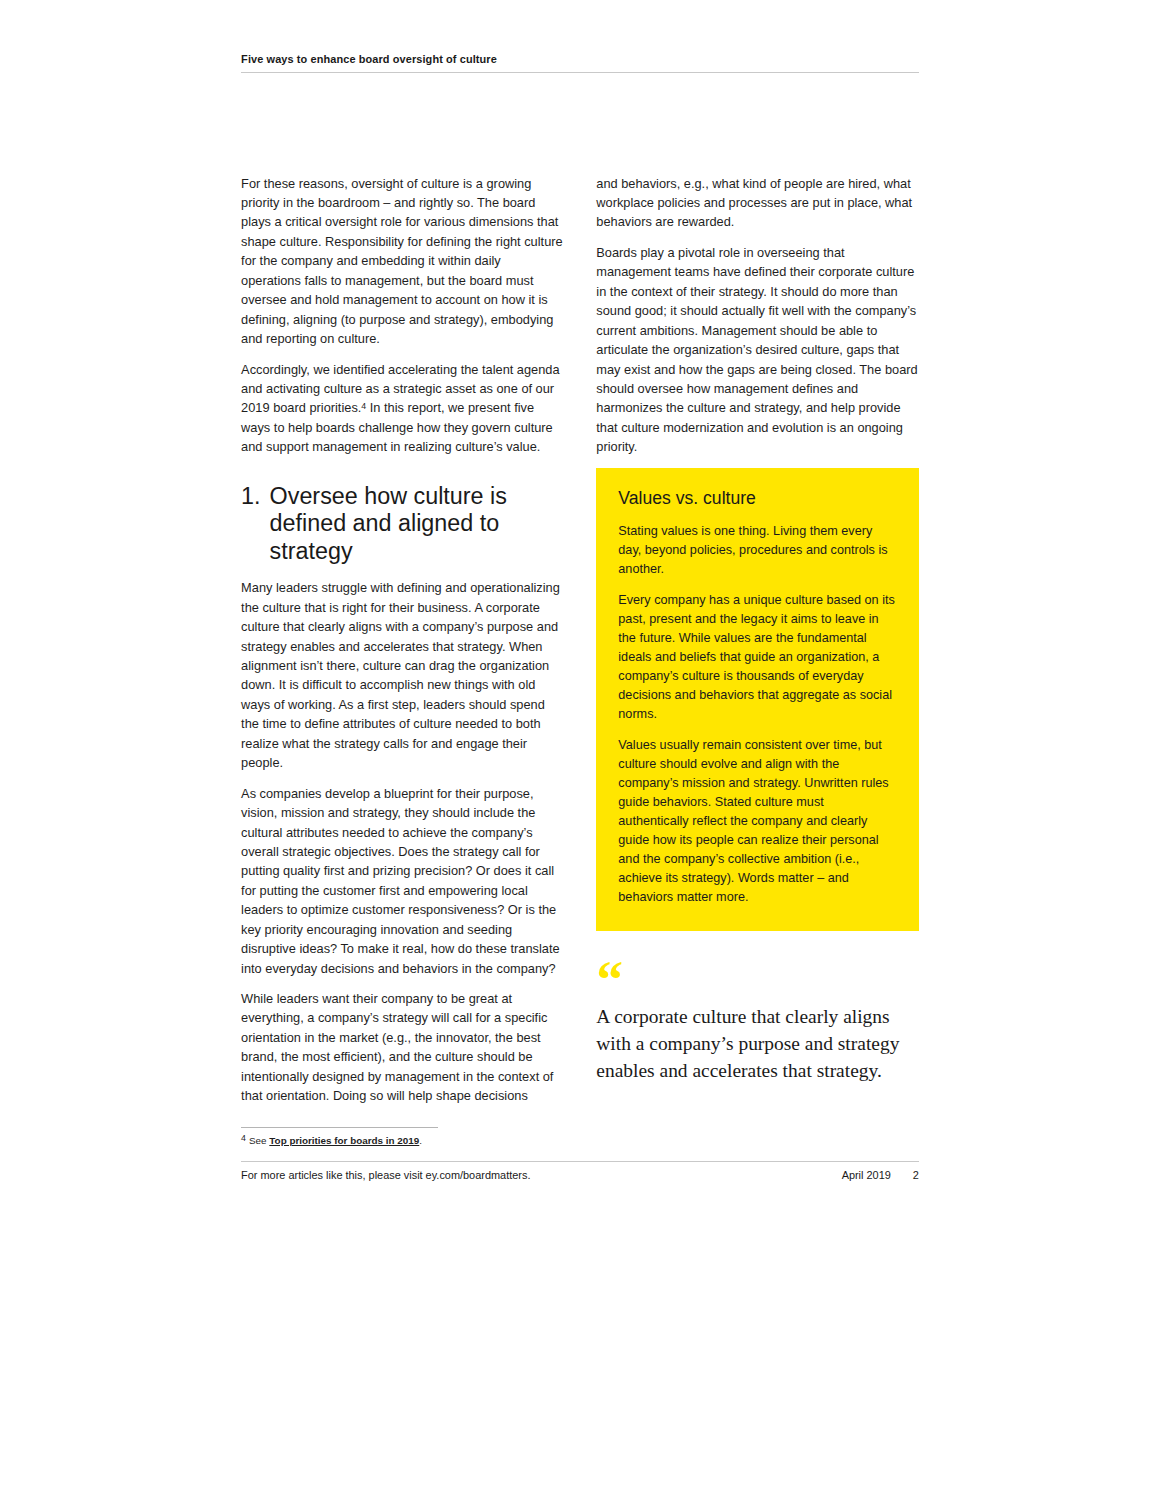Five ways to enhance board oversight of culture
For these reasons, oversight of culture is a growing priority in the boardroom – and rightly so. The board plays a critical oversight role for various dimensions that shape culture. Responsibility for defining the right culture for the company and embedding it within daily operations falls to management, but the board must oversee and hold management to account on how it is defining, aligning (to purpose and strategy), embodying and reporting on culture.
Accordingly, we identified accelerating the talent agenda and activating culture as a strategic asset as one of our 2019 board priorities.4 In this report, we present five ways to help boards challenge how they govern culture and support management in realizing culture’s value.
1.
Oversee how culture is defined and aligned to strategy
Many leaders struggle with defining and operationalizing the culture that is right for their business. A corporate culture that clearly aligns with a company’s purpose and strategy enables and accelerates that strategy. When alignment isn’t there, culture can drag the organization down. It is difficult to accomplish new things with old ways of working. As a first step, leaders should spend the time to define attributes of culture needed to both realize what the strategy calls for and engage their people.
As companies develop a blueprint for their purpose, vision, mission and strategy, they should include the cultural attributes needed to achieve the company’s overall strategic objectives. Does the strategy call for putting quality first and prizing precision? Or does it call for putting the customer first and empowering local leaders to optimize customer responsiveness? Or is the key priority encouraging innovation and seeding disruptive ideas? To make it real, how do these translate into everyday decisions and behaviors in the company?
While leaders want their company to be great at everything, a company’s strategy will call for a specific orientation in the market (e.g., the innovator, the best brand, the most efficient), and the culture should be intentionally designed by management in the context of that orientation. Doing so will help shape decisions
4See Top priorities for boards in 2019.
and behaviors, e.g., what kind of people are hired, what workplace policies and processes are put in place, what behaviors are rewarded.
Boards play a pivotal role in overseeing that management teams have defined their corporate culture in the context of their strategy. It should do more than sound good; it should actually fit well with the company’s current ambitions. Management should be able to articulate the organization’s desired culture, gaps that may exist and how the gaps are being closed. The board should oversee how management defines and harmonizes the culture and strategy, and help provide that culture modernization and evolution is an ongoing priority.
Values vs. culture
Stating values is one thing. Living them every day, beyond policies, procedures and controls is another.
Every company has a unique culture based on its past, present and the legacy it aims to leave in the future. While values are the fundamental ideals and beliefs that guide an organization, a company’s culture is thousands of everyday decisions and behaviors that aggregate as social norms.
Values usually remain consistent over time, but culture should evolve and align with the company’s mission and strategy. Unwritten rules guide behaviors. Stated culture must authentically reflect the company and clearly guide how its people can realize their personal and the company’s collective ambition (i.e., achieve its strategy). Words matter – and behaviors matter more.
“
A corporate culture that clearly aligns with a company’s purpose and strategy enables and accelerates that strategy.
For more articles like this, please visit ey.com/boardmatters.
April 2019 2